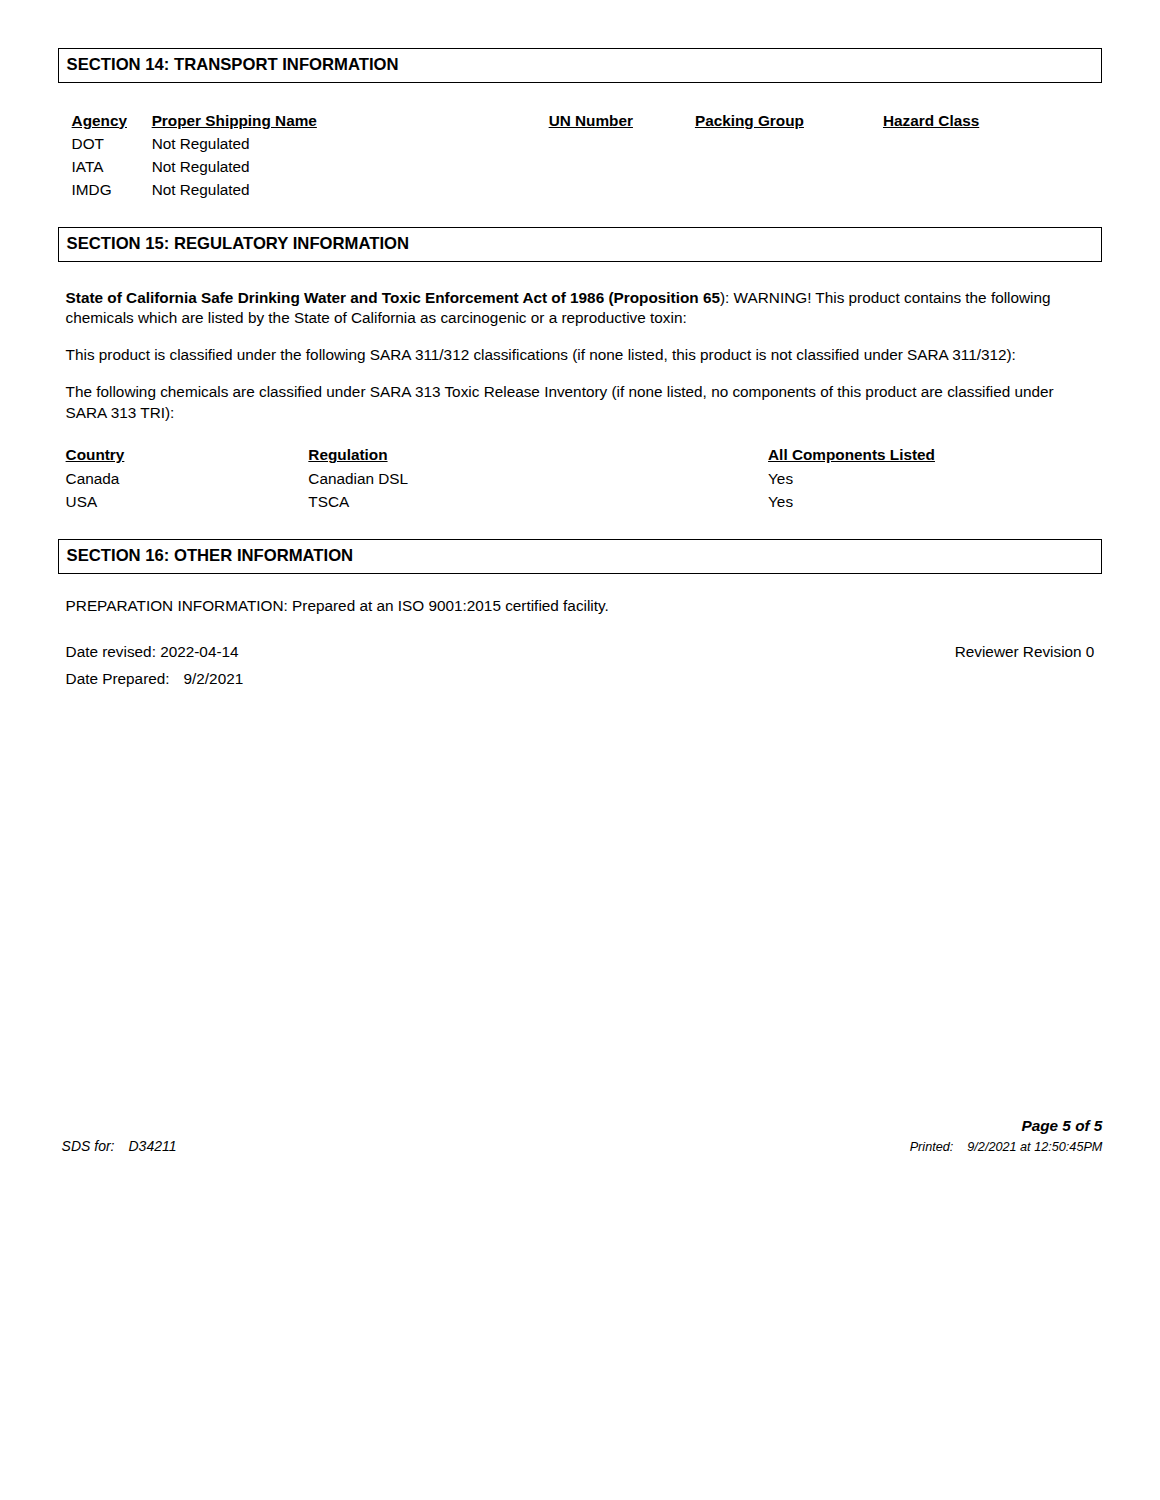SECTION 14: TRANSPORT INFORMATION
| Agency | Proper Shipping Name | UN Number | Packing Group | Hazard Class |
| --- | --- | --- | --- | --- |
| DOT | Not Regulated | | | |
| IATA | Not Regulated | | | |
| IMDG | Not Regulated | | | |
SECTION 15: REGULATORY INFORMATION
State of California Safe Drinking Water and Toxic Enforcement Act of 1986 (Proposition 65): WARNING! This product contains the following chemicals which are listed by the State of California as carcinogenic or a reproductive toxin:
This product is classified under the following SARA 311/312 classifications (if none listed, this product is not classified under SARA 311/312):
The following chemicals are classified under SARA 313 Toxic Release Inventory (if none listed, no components of this product are classified under SARA 313 TRI):
| Country | Regulation | All Components Listed |
| --- | --- | --- |
| Canada | Canadian DSL | Yes |
| USA | TSCA | Yes |
SECTION 16: OTHER INFORMATION
PREPARATION INFORMATION: Prepared at an ISO 9001:2015 certified facility.
Date revised: 2022-04-14
Date Prepared: 9/2/2021
Reviewer Revision 0
SDS for: D34211
Page 5 of 5 Printed: 9/2/2021 at 12:50:45PM